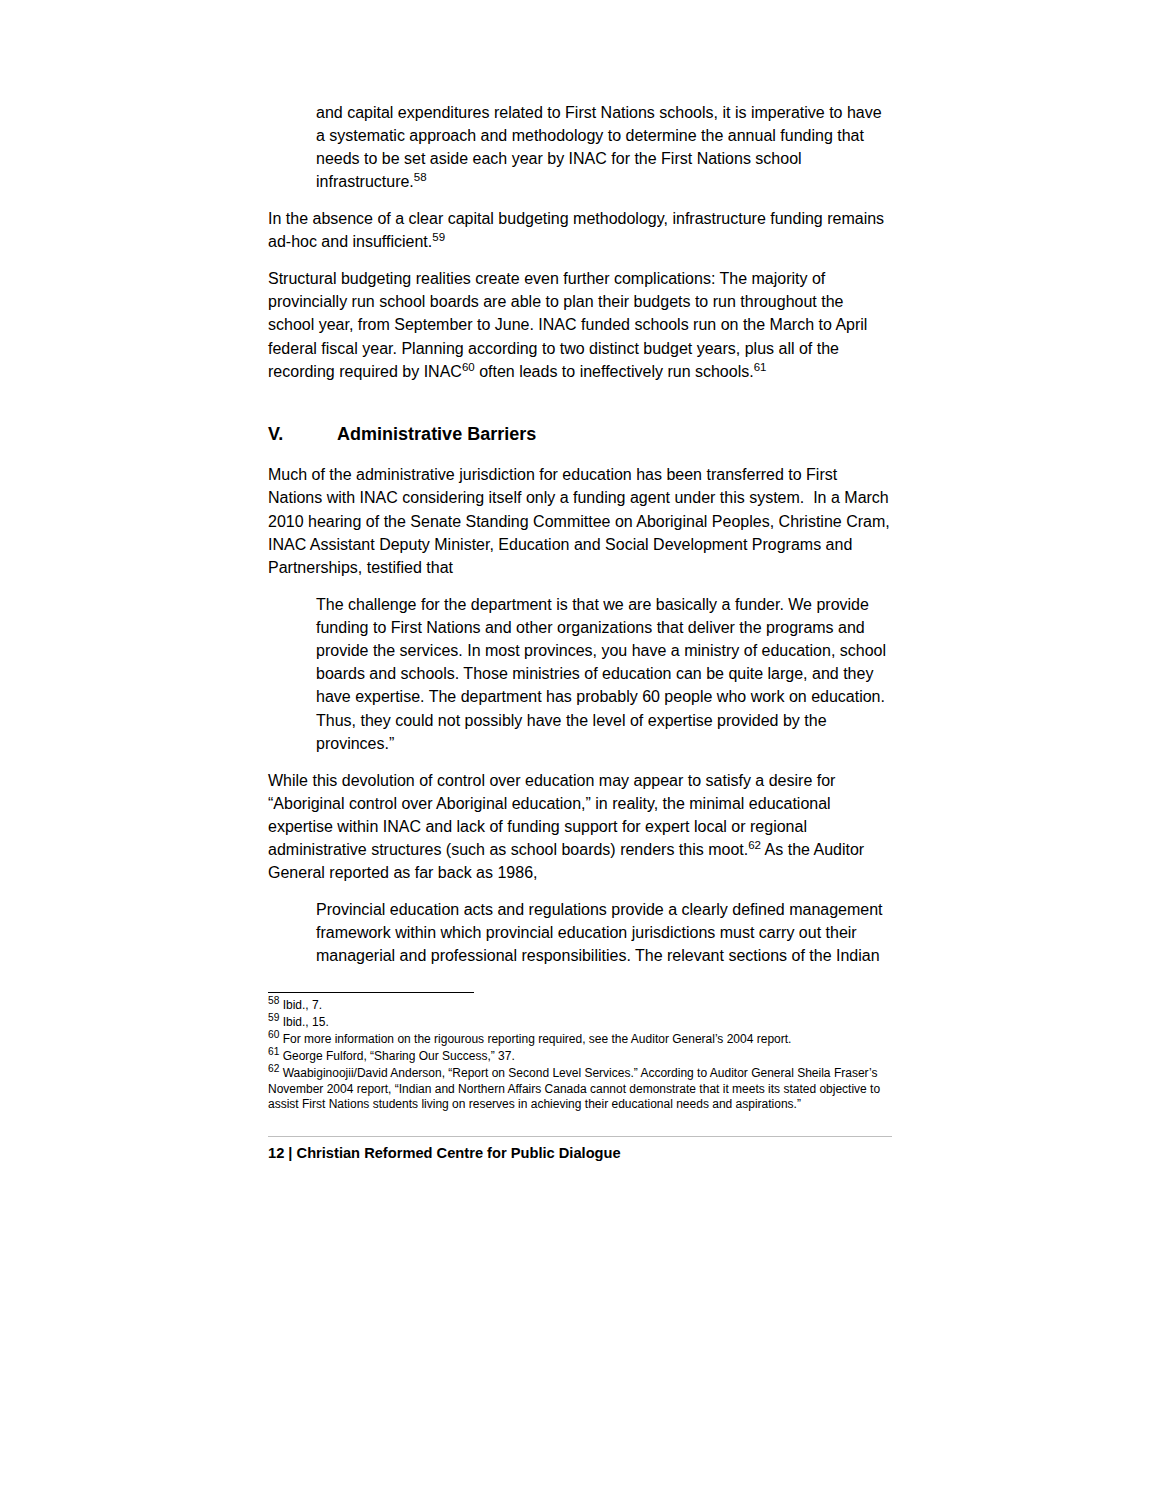and capital expenditures related to First Nations schools, it is imperative to have a systematic approach and methodology to determine the annual funding that needs to be set aside each year by INAC for the First Nations school infrastructure.58
In the absence of a clear capital budgeting methodology, infrastructure funding remains ad-hoc and insufficient.59
Structural budgeting realities create even further complications: The majority of provincially run school boards are able to plan their budgets to run throughout the school year, from September to June. INAC funded schools run on the March to April federal fiscal year. Planning according to two distinct budget years, plus all of the recording required by INAC60 often leads to ineffectively run schools.61
V. Administrative Barriers
Much of the administrative jurisdiction for education has been transferred to First Nations with INAC considering itself only a funding agent under this system. In a March 2010 hearing of the Senate Standing Committee on Aboriginal Peoples, Christine Cram, INAC Assistant Deputy Minister, Education and Social Development Programs and Partnerships, testified that
The challenge for the department is that we are basically a funder. We provide funding to First Nations and other organizations that deliver the programs and provide the services. In most provinces, you have a ministry of education, school boards and schools. Those ministries of education can be quite large, and they have expertise. The department has probably 60 people who work on education. Thus, they could not possibly have the level of expertise provided by the provinces.”
While this devolution of control over education may appear to satisfy a desire for “Aboriginal control over Aboriginal education,” in reality, the minimal educational expertise within INAC and lack of funding support for expert local or regional administrative structures (such as school boards) renders this moot.62 As the Auditor General reported as far back as 1986,
Provincial education acts and regulations provide a clearly defined management framework within which provincial education jurisdictions must carry out their managerial and professional responsibilities. The relevant sections of the Indian
58 Ibid., 7.
59 Ibid., 15.
60 For more information on the rigourous reporting required, see the Auditor General’s 2004 report.
61 George Fulford, “Sharing Our Success,” 37.
62 Waabiginoojii/David Anderson, “Report on Second Level Services.” According to Auditor General Sheila Fraser’s November 2004 report, “Indian and Northern Affairs Canada cannot demonstrate that it meets its stated objective to assist First Nations students living on reserves in achieving their educational needs and aspirations.”
12 | Christian Reformed Centre for Public Dialogue